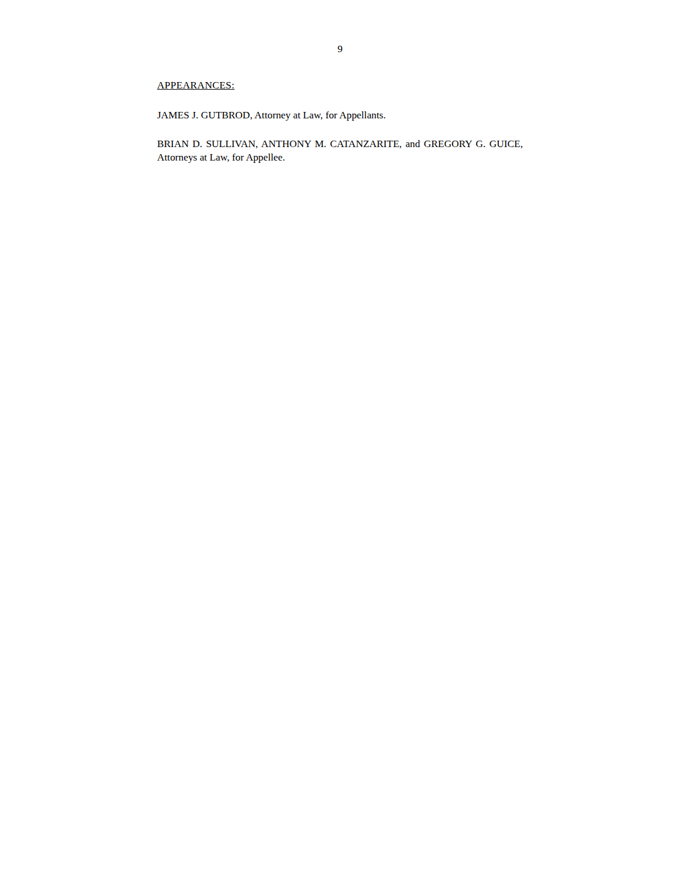9
APPEARANCES:
JAMES J. GUTBROD, Attorney at Law, for Appellants.
BRIAN D. SULLIVAN, ANTHONY M. CATANZARITE, and GREGORY G. GUICE, Attorneys at Law, for Appellee.